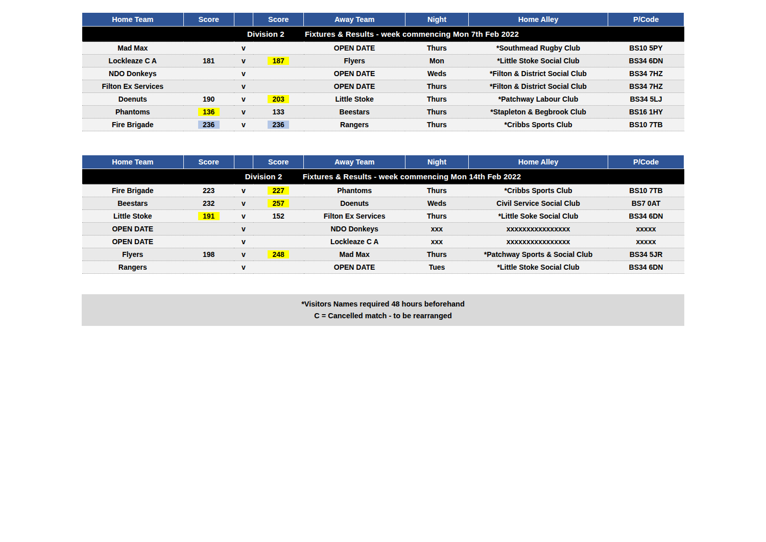| Division 2 Fixtures & Results - week commencing Mon 7th Feb 2022 |
| Home Team | Score | | Score | Away Team | Night | Home Alley | P/Code |
| Mad Max | | v | | OPEN DATE | Thurs | *Southmead Rugby Club | BS10 5PY |
| Lockleaze C A | 181 | v | 187 | Flyers | Mon | *Little Stoke Social Club | BS34 6DN |
| NDO Donkeys | | v | | OPEN DATE | Weds | *Filton & District Social Club | BS34 7HZ |
| Filton Ex Services | | v | | OPEN DATE | Thurs | *Filton & District Social Club | BS34 7HZ |
| Doenuts | 190 | v | 203 | Little Stoke | Thurs | *Patchway Labour Club | BS34 5LJ |
| Phantoms | 136 | v | 133 | Beestars | Thurs | *Stapleton & Begbrook Club | BS16 1HY |
| Fire Brigade | 236 | v | 236 | Rangers | Thurs | *Cribbs Sports Club | BS10 7TB |
| Division 2 Fixtures & Results - week commencing Mon 14th Feb 2022 |
| Home Team | Score | | Score | Away Team | Night | Home Alley | P/Code |
| Fire Brigade | 223 | v | 227 | Phantoms | Thurs | *Cribbs Sports Club | BS10 7TB |
| Beestars | 232 | v | 257 | Doenuts | Weds | Civil Service Social Club | BS7 0AT |
| Little Stoke | 191 | v | 152 | Filton Ex Services | Thurs | *Little Soke Social Club | BS34 6DN |
| OPEN DATE | | v | | NDO Donkeys | xxx | xxxxxxxxxxxxxxxx | xxxxx |
| OPEN DATE | | v | | Lockleaze C A | xxx | xxxxxxxxxxxxxxxx | xxxxx |
| Flyers | 198 | v | 248 | Mad Max | Thurs | *Patchway Sports & Social Club | BS34 5JR |
| Rangers | | v | | OPEN DATE | Tues | *Little Stoke Social Club | BS34 6DN |
*Visitors Names required 48 hours beforehand
C = Cancelled match - to be rearranged